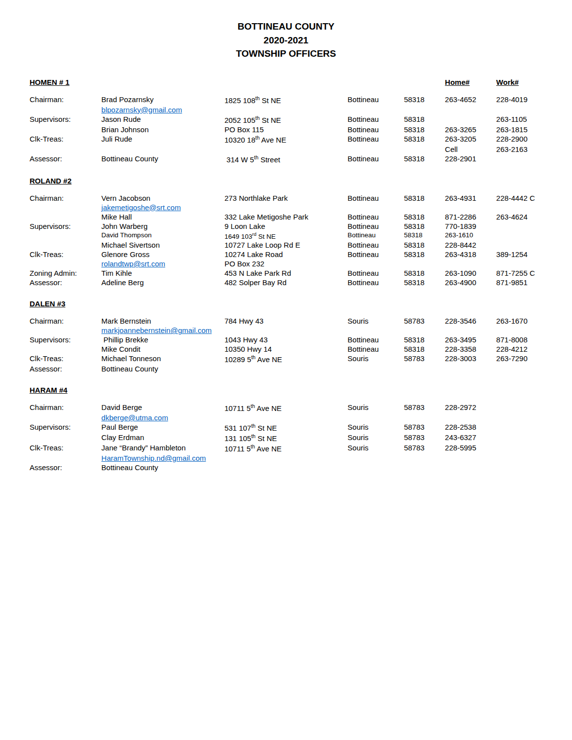BOTTINEAU COUNTY
2020-2021
TOWNSHIP OFFICERS
| HOMEN # 1 | | | | | Home# | Work# |
| Chairman: | Brad Pozarnsky | 1825 108 th St NE | Bottineau | 58318 | 263-4652 | 228-4019 |
| | blpozarnsky@gmail.com |
| Supervisors: | Jason Rude | 2052 105 th St NE | Bottineau | 58318 | | 263-1105 |
| | Brian Johnson | PO Box 115 | Bottineau | 58318 | 263-3265 | 263-1815 |
| Clk-Treas: | Juli Rude | 10320 18 th Ave NE | Bottineau | 58318 | 263-3205 | 228-2900 |
| | | | | | Cell | 263-2163 |
| Assessor: | Bottineau County | 314 W 5 th Street | Bottineau | 58318 | 228-2901 | |
| ROLAND #2 |
| Chairman: | Vern Jacobson | 273 Northlake Park | Bottineau | 58318 | 263-4931 | 228-4442 C |
| | jakemetigoshe@srt.com |
| | Mike Hall | 332 Lake Metigoshe Park | Bottineau | 58318 | 871-2286 | 263-4624 |
| Supervisors: | John Warberg | 9 Loon Lake | Bottineau | 58318 | 770-1839 | |
| | David Thompson | 1649 103 rd St NE | Bottineau | 58318 | 263-1610 | |
| | Michael Sivertson | 10727 Lake Loop Rd E | Bottineau | 58318 | 228-8442 | |
| Clk-Treas: | Glenore Gross | 10274 Lake Road | Bottineau | 58318 | 263-4318 | 389-1254 |
| | rolandtwp@srt.com | PO Box 232 | | | | |
| Zoning Admin: | Tim Kihle | 453 N Lake Park Rd | Bottineau | 58318 | 263-1090 | 871-7255 C |
| Assessor: | Adeline Berg | 482 Solper Bay Rd | Bottineau | 58318 | 263-4900 | 871-9851 |
| DALEN #3 |
| Chairman: | Mark Bernstein | 784 Hwy 43 | Souris | 58783 | 228-3546 | 263-1670 |
| | markjoannebernstein@gmail.com |
| Supervisors: | Phillip Brekke | 1043 Hwy 43 | Bottineau | 58318 | 263-3495 | 871-8008 |
| | Mike Condit | 10350 Hwy 14 | Bottineau | 58318 | 228-3358 | 228-4212 |
| Clk-Treas: | Michael Tonneson | 10289 5 th Ave NE | Souris | 58783 | 228-3003 | 263-7290 |
| Assessor: | Bottineau County | | | | | |
| HARAM #4 |
| Chairman: | David Berge | 10711 5 th Ave NE | Souris | 58783 | 228-2972 | |
| | dkberge@utma.com |
| Supervisors: | Paul Berge | 531 107 th St NE | Souris | 58783 | 228-2538 | |
| | Clay Erdman | 131 105 th St NE | Souris | 58783 | 243-6327 | |
| Clk-Treas: | Jane “Brandy” Hambleton | 10711 5 th Ave NE | Souris | 58783 | 228-5995 | |
| | HaramTownship.nd@gmail.com |
| Assessor: | Bottineau County | | | | | |